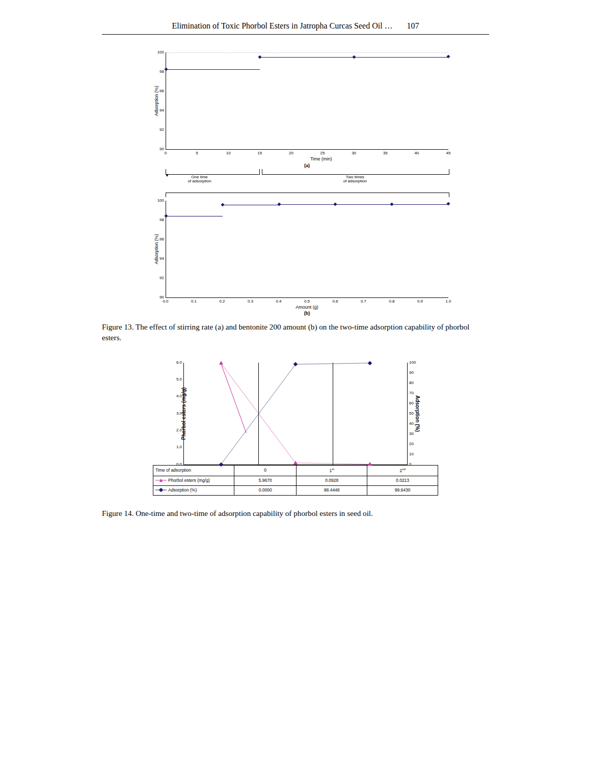Elimination of Toxic Phorbol Esters in Jatropha Curcas Seed Oil … 107
Adsorption (%)
100 98 96 94 92 90
y% from top: 100 -> 0%, 90 -> 100% => top% = (100 - v)*10
0 5 10 15 20 25 30 35 40 45
Time (min) (a)
One time
of adsorption
Two times
of adsorption
Adsorption (%)
100 98 96 94 92 90
0.0 0.1 0.2 0.3 0.4 0.5 0.6 0.7 0.8 0.9 1.0
Amount (g) (b)
Figure 13. The effect of stirring rate (a) and bentonite 200 amount (b) on the two-time adsorption capability of phorbol esters.
Phorbol esters (mg/g) Adsorption (%)
6.0 5.0 4.0 3.0 2.0 1.0 0.0
100 90 80 70 60 50 40 30 20 10 0
| Time of adsorption | 0 | 1 st | 2 nd |
| Phorbol esters (mg/g) | 5.9670 | 0.0928 | 0.0213 |
| Adsorption (%) | 0.0000 | 98.4448 | 99.6430 |
Figure 14. One-time and two-time of adsorption capability of phorbol esters in seed oil.